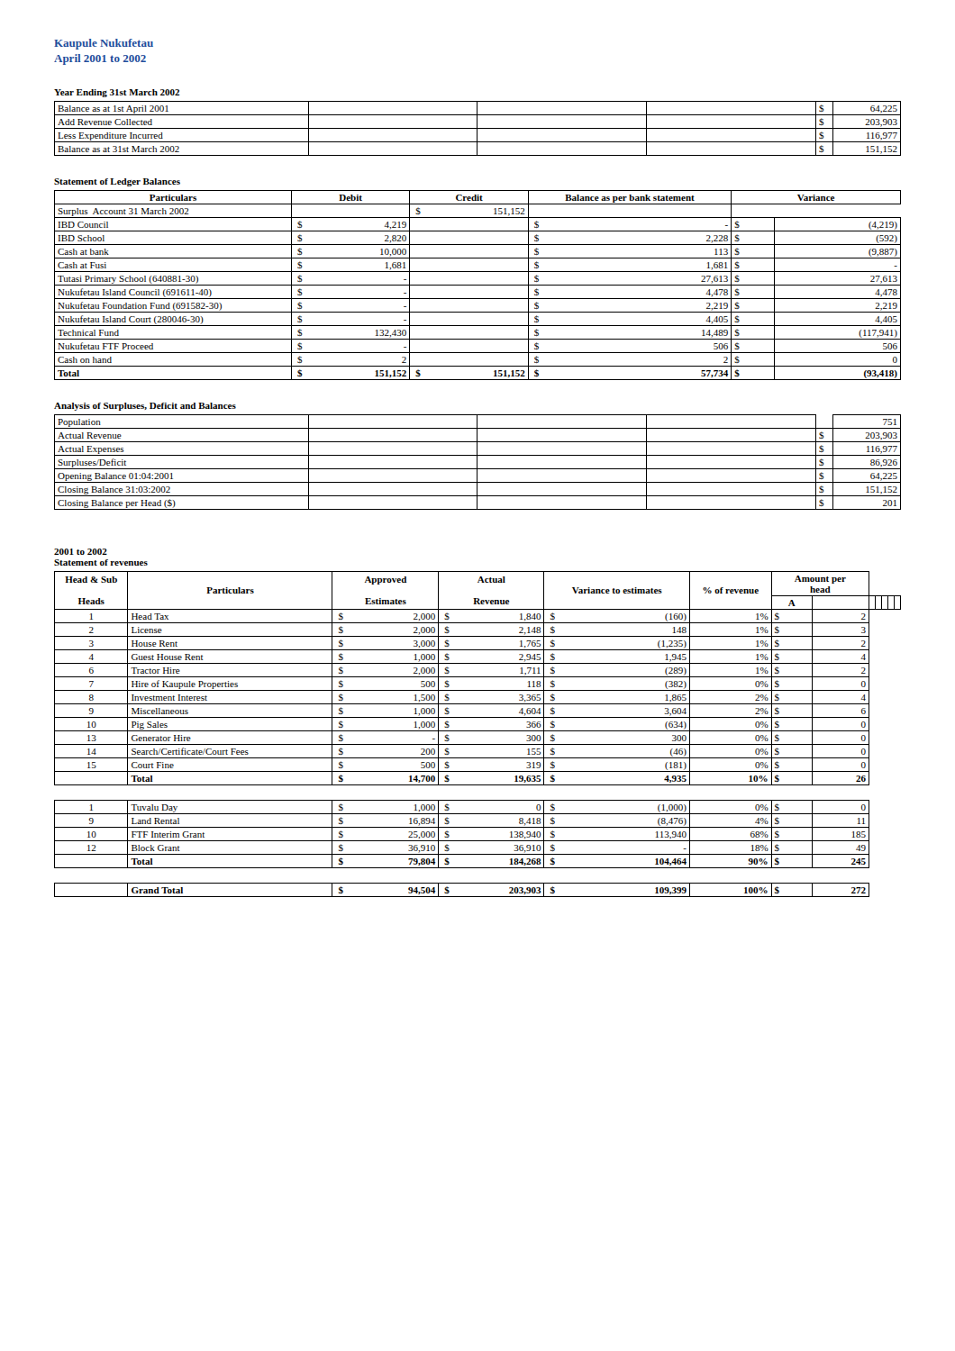Kaupule Nukufetau
April 2001 to 2002
Year Ending 31st March 2002
| Balance as at 1st April 2001 | | | | $ | 64,225 |
| Add Revenue Collected | | | | $ | 203,903 |
| Less Expenditure Incurred | | | | $ | 116,977 |
| Balance as at 31st March 2002 | | | | $ | 151,152 |
Statement of Ledger Balances
| Particulars | Debit | Credit | Balance as per bank statement | Variance |
| --- | --- | --- | --- | --- |
| Surplus Account 31 March 2002 | | $ 151,152 | | | |
| IBD Council | $ 4,219 | | $ - | $ | (4,219) |
| IBD School | $ 2,820 | | $ 2,228 | $ | (592) |
| Cash at bank | $ 10,000 | | $ 113 | $ | (9,887) |
| Cash at Fusi | $ 1,681 | | $ 1,681 | $ | - |
| Tutasi Primary School (640881-30) | $ - | | $ 27,613 | $ | 27,613 |
| Nukufetau Island Council (691611-40) | $ - | | $ 4,478 | $ | 4,478 |
| Nukufetau Foundation Fund (691582-30) | $ - | | $ 2,219 | $ | 2,219 |
| Nukufetau Island Court (280046-30) | $ - | | $ 4,405 | $ | 4,405 |
| Technical Fund | $ 132,430 | | $ 14,489 | $ | (117,941) |
| Nukufetau FTF Proceed | $ - | | $ 506 | $ | 506 |
| Cash on hand | $ 2 | | $ 2 | $ | 0 |
| Total | $ 151,152 | $ 151,152 | $ 57,734 | $ | (93,418) |
Analysis of Surpluses, Deficit and Balances
| Population | | | | | 751 |
| Actual Revenue | | | | $ | 203,903 |
| Actual Expenses | | | | $ | 116,977 |
| Surpluses/Deficit | | | | $ | 86,926 |
| Opening Balance 01:04:2001 | | | | $ | 64,225 |
| Closing Balance 31:03:2002 | | | | $ | 151,152 |
| Closing Balance per Head ($) | | | | $ | 201 |
2001 to 2002
Statement of revenues
| Head & Sub Heads | Particulars | Approved Estimates | Actual Revenue | Variance to estimates | % of revenue | Amount per head |
| --- | --- | --- | --- | --- | --- | --- |
| A | | | | | | |
| 1 | Head Tax | $ 2,000 | $ 1,840 | $ (160) | 1% | $ | 2 |
| 2 | License | $ 2,000 | $ 2,148 | $ 148 | 1% | $ | 3 |
| 3 | House Rent | $ 3,000 | $ 1,765 | $ (1,235) | 1% | $ | 2 |
| 4 | Guest House Rent | $ 1,000 | $ 2,945 | $ 1,945 | 1% | $ | 4 |
| 6 | Tractor Hire | $ 2,000 | $ 1,711 | $ (289) | 1% | $ | 2 |
| 7 | Hire of Kaupule Properties | $ 500 | $ 118 | $ (382) | 0% | $ | 0 |
| 8 | Investment Interest | $ 1,500 | $ 3,365 | $ 1,865 | 2% | $ | 4 |
| 9 | Miscellaneous | $ 1,000 | $ 4,604 | $ 3,604 | 2% | $ | 6 |
| 10 | Pig Sales | $ 1,000 | $ 366 | $ (634) | 0% | $ | 0 |
| 13 | Generator Hire | $ - | $ 300 | $ 300 | 0% | $ | 0 |
| 14 | Search/Certificate/Court Fees | $ 200 | $ 155 | $ (46) | 0% | $ | 0 |
| 15 | Court Fine | $ 500 | $ 319 | $ (181) | 0% | $ | 0 |
| | Total | $ 14,700 | $ 19,635 | $ 4,935 | 10% | $ | 26 |
| 1 | Tuvalu Day | $ 1,000 | $ 0 | $ (1,000) | 0% | $ | 0 |
| 9 | Land Rental | $ 16,894 | $ 8,418 | $ (8,476) | 4% | $ | 11 |
| 10 | FTF Interim Grant | $ 25,000 | $ 138,940 | $ 113,940 | 68% | $ | 185 |
| 12 | Block Grant | $ 36,910 | $ 36,910 | $ - | 18% | $ | 49 |
| | Total | $ 79,804 | $ 184,268 | $ 104,464 | 90% | $ | 245 |
| | Grand Total | $ 94,504 | $ 203,903 | $ 109,399 | 100% | $ | 272 |